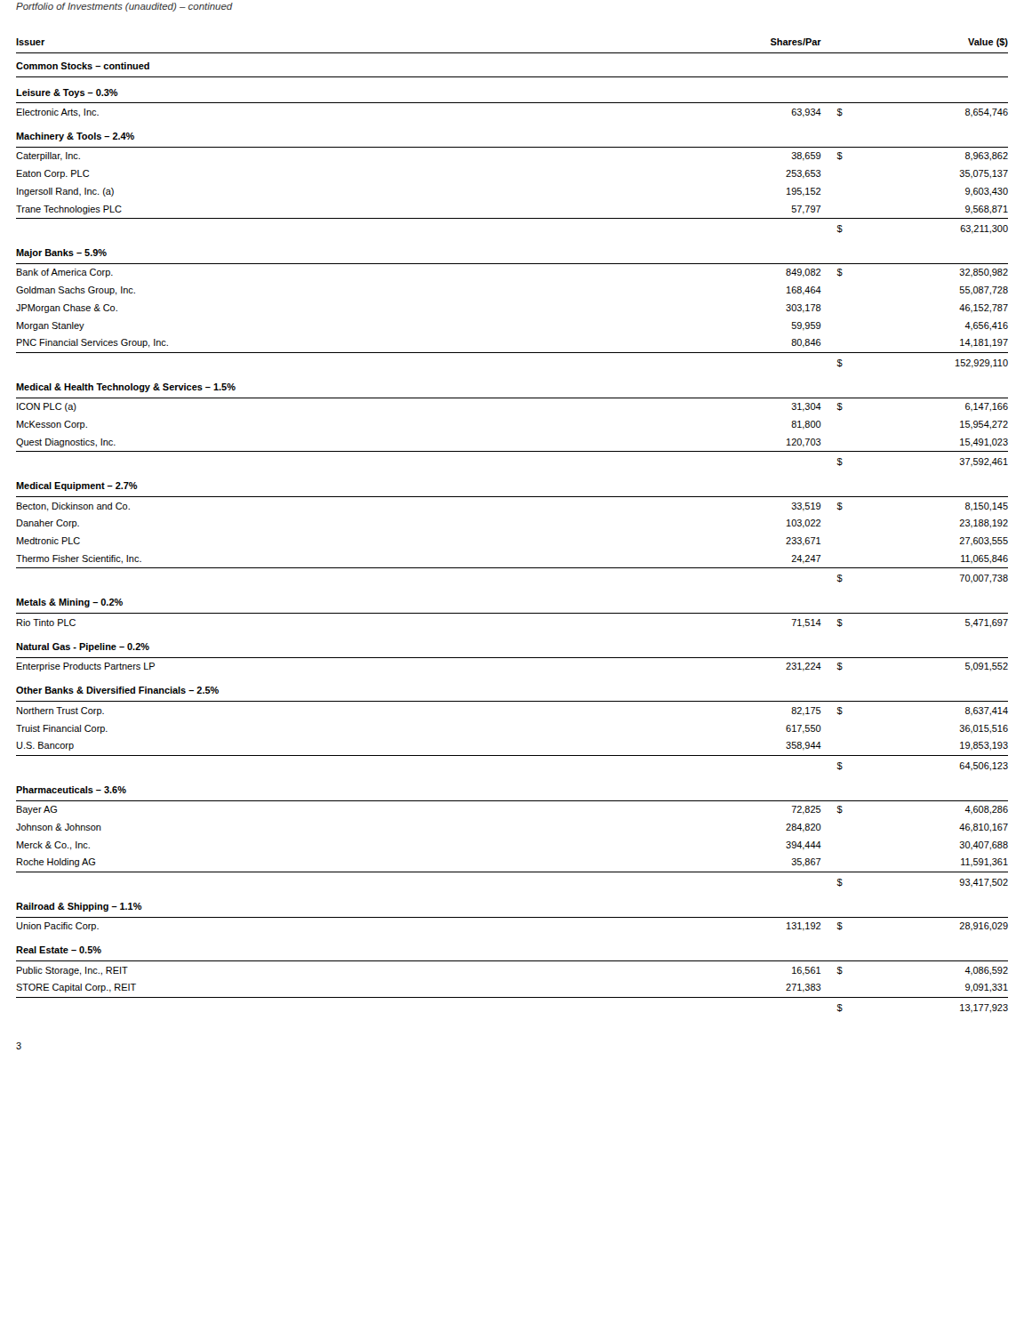Portfolio of Investments (unaudited) – continued
| Issuer | Shares/Par | | Value ($) |
| --- | --- | --- | --- |
| Common Stocks – continued |
| Leisure & Toys – 0.3% |
| Electronic Arts, Inc. | 63,934 | $ | 8,654,746 |
| Machinery & Tools – 2.4% |
| Caterpillar, Inc. | 38,659 | $ | 8,963,862 |
| Eaton Corp. PLC | 253,653 | | 35,075,137 |
| Ingersoll Rand, Inc. (a) | 195,152 | | 9,603,430 |
| Trane Technologies PLC | 57,797 | | 9,568,871 |
| | | $ | 63,211,300 |
| Major Banks – 5.9% |
| Bank of America Corp. | 849,082 | $ | 32,850,982 |
| Goldman Sachs Group, Inc. | 168,464 | | 55,087,728 |
| JPMorgan Chase & Co. | 303,178 | | 46,152,787 |
| Morgan Stanley | 59,959 | | 4,656,416 |
| PNC Financial Services Group, Inc. | 80,846 | | 14,181,197 |
| | | $ | 152,929,110 |
| Medical & Health Technology & Services – 1.5% |
| ICON PLC (a) | 31,304 | $ | 6,147,166 |
| McKesson Corp. | 81,800 | | 15,954,272 |
| Quest Diagnostics, Inc. | 120,703 | | 15,491,023 |
| | | $ | 37,592,461 |
| Medical Equipment – 2.7% |
| Becton, Dickinson and Co. | 33,519 | $ | 8,150,145 |
| Danaher Corp. | 103,022 | | 23,188,192 |
| Medtronic PLC | 233,671 | | 27,603,555 |
| Thermo Fisher Scientific, Inc. | 24,247 | | 11,065,846 |
| | | $ | 70,007,738 |
| Metals & Mining – 0.2% |
| Rio Tinto PLC | 71,514 | $ | 5,471,697 |
| Natural Gas - Pipeline – 0.2% |
| Enterprise Products Partners LP | 231,224 | $ | 5,091,552 |
| Other Banks & Diversified Financials – 2.5% |
| Northern Trust Corp. | 82,175 | $ | 8,637,414 |
| Truist Financial Corp. | 617,550 | | 36,015,516 |
| U.S. Bancorp | 358,944 | | 19,853,193 |
| | | $ | 64,506,123 |
| Pharmaceuticals – 3.6% |
| Bayer AG | 72,825 | $ | 4,608,286 |
| Johnson & Johnson | 284,820 | | 46,810,167 |
| Merck & Co., Inc. | 394,444 | | 30,407,688 |
| Roche Holding AG | 35,867 | | 11,591,361 |
| | | $ | 93,417,502 |
| Railroad & Shipping – 1.1% |
| Union Pacific Corp. | 131,192 | $ | 28,916,029 |
| Real Estate – 0.5% |
| Public Storage, Inc., REIT | 16,561 | $ | 4,086,592 |
| STORE Capital Corp., REIT | 271,383 | | 9,091,331 |
| | | $ | 13,177,923 |
3